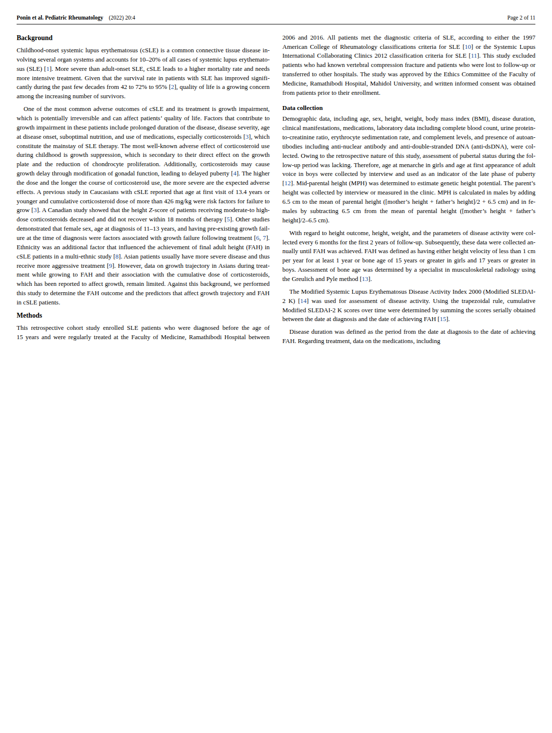Ponin et al. Pediatric Rheumatology (2022) 20:4
Page 2 of 11
Background
Childhood-onset systemic lupus erythematosus (cSLE) is a common connective tissue disease involving several organ systems and accounts for 10–20% of all cases of systemic lupus erythematosus (SLE) [1]. More severe than adult-onset SLE, cSLE leads to a higher mortality rate and needs more intensive treatment. Given that the survival rate in patients with SLE has improved significantly during the past few decades from 42 to 72% to 95% [2], quality of life is a growing concern among the increasing number of survivors.
One of the most common adverse outcomes of cSLE and its treatment is growth impairment, which is potentially irreversible and can affect patients’ quality of life. Factors that contribute to growth impairment in these patients include prolonged duration of the disease, disease severity, age at disease onset, suboptimal nutrition, and use of medications, especially corticosteroids [3], which constitute the mainstay of SLE therapy. The most well-known adverse effect of corticosteroid use during childhood is growth suppression, which is secondary to their direct effect on the growth plate and the reduction of chondrocyte proliferation. Additionally, corticosteroids may cause growth delay through modification of gonadal function, leading to delayed puberty [4]. The higher the dose and the longer the course of corticosteroid use, the more severe are the expected adverse effects. A previous study in Caucasians with cSLE reported that age at first visit of 13.4 years or younger and cumulative corticosteroid dose of more than 426 mg/kg were risk factors for failure to grow [3]. A Canadian study showed that the height Z-score of patients receiving moderate-to high-dose corticosteroids decreased and did not recover within 18 months of therapy [5]. Other studies demonstrated that female sex, age at diagnosis of 11–13 years, and having pre-existing growth failure at the time of diagnosis were factors associated with growth failure following treatment [6, 7]. Ethnicity was an additional factor that influenced the achievement of final adult height (FAH) in cSLE patients in a multi-ethnic study [8]. Asian patients usually have more severe disease and thus receive more aggressive treatment [9]. However, data on growth trajectory in Asians during treatment while growing to FAH and their association with the cumulative dose of corticosteroids, which has been reported to affect growth, remain limited. Against this background, we performed this study to determine the FAH outcome and the predictors that affect growth trajectory and FAH in cSLE patients.
Methods
This retrospective cohort study enrolled SLE patients who were diagnosed before the age of 15 years and were regularly treated at the Faculty of Medicine, Ramathibodi Hospital between 2006 and 2016. All patients met the diagnostic criteria of SLE, according to either the 1997 American College of Rheumatology classifications criteria for SLE [10] or the Systemic Lupus International Collaborating Clinics 2012 classification criteria for SLE [11]. This study excluded patients who had known vertebral compression fracture and patients who were lost to follow-up or transferred to other hospitals. The study was approved by the Ethics Committee of the Faculty of Medicine, Ramathibodi Hospital, Mahidol University, and written informed consent was obtained from patients prior to their enrollment.
Data collection
Demographic data, including age, sex, height, weight, body mass index (BMI), disease duration, clinical manifestations, medications, laboratory data including complete blood count, urine protein-to-creatinine ratio, erythrocyte sedimentation rate, and complement levels, and presence of autoantibodies including anti-nuclear antibody and anti-double-stranded DNA (anti-dsDNA), were collected. Owing to the retrospective nature of this study, assessment of pubertal status during the follow-up period was lacking. Therefore, age at menarche in girls and age at first appearance of adult voice in boys were collected by interview and used as an indicator of the late phase of puberty [12]. Mid-parental height (MPH) was determined to estimate genetic height potential. The parent’s height was collected by interview or measured in the clinic. MPH is calculated in males by adding 6.5 cm to the mean of parental height ([mother’s height + father’s height]/2 + 6.5 cm) and in females by subtracting 6.5 cm from the mean of parental height ([mother’s height + father’s height]/2–6.5 cm).
With regard to height outcome, height, weight, and the parameters of disease activity were collected every 6 months for the first 2 years of follow-up. Subsequently, these data were collected annually until FAH was achieved. FAH was defined as having either height velocity of less than 1 cm per year for at least 1 year or bone age of 15 years or greater in girls and 17 years or greater in boys. Assessment of bone age was determined by a specialist in musculoskeletal radiology using the Greulich and Pyle method [13].
The Modified Systemic Lupus Erythematosus Disease Activity Index 2000 (Modified SLEDAI-2 K) [14] was used for assessment of disease activity. Using the trapezoidal rule, cumulative Modified SLEDAI-2 K scores over time were determined by summing the scores serially obtained between the date at diagnosis and the date of achieving FAH [15].
Disease duration was defined as the period from the date at diagnosis to the date of achieving FAH. Regarding treatment, data on the medications, including